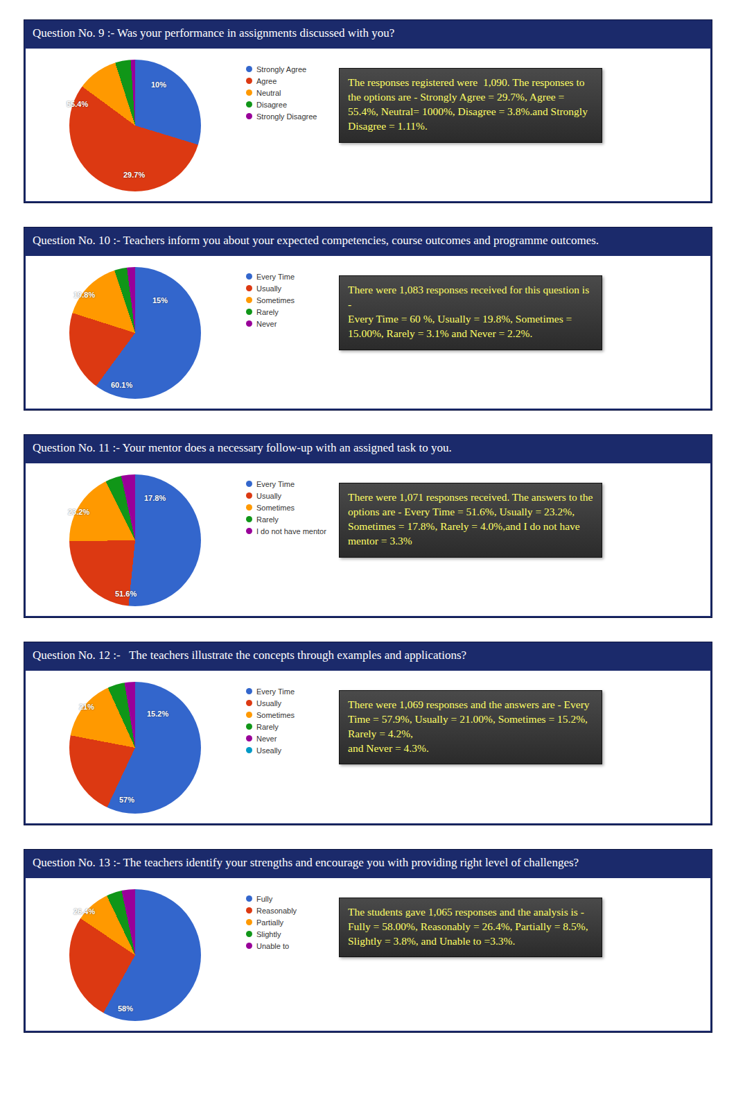Question No. 9 :- Was your performance in assignments discussed with you?
55.4% 10% 29.7%
Strongly Agree
Agree
Neutral
Disagree
Strongly Disagree
The responses registered were 1,090. The responses to the options are - Strongly Agree = 29.7%, Agree = 55.4%, Neutral= 1000%, Disagree = 3.8%.and Strongly Disagree = 1.11%.
Question No. 10 :- Teachers inform you about your expected competencies, course outcomes and programme outcomes.
19.8% 15% 60.1%
Every Time
Usually
Sometimes
Rarely
Never
There were 1,083 responses received for this question is -
Every Time = 60 %, Usually = 19.8%, Sometimes = 15.00%, Rarely = 3.1% and Never = 2.2%.
Question No. 11 :- Your mentor does a necessary follow-up with an assigned task to you.
23.2% 17.8% 51.6%
Every Time
Usually
Sometimes
Rarely
I do not have mentor
There were 1,071 responses received. The answers to the options are - Every Time = 51.6%, Usually = 23.2%, Sometimes = 17.8%, Rarely = 4.0%,and I do not have mentor = 3.3%
Question No. 12 :- The teachers illustrate the concepts through examples and applications?
21% 15.2% 57%
Every Time
Usually
Sometimes
Rarely
Never
Useally
There were 1,069 responses and the answers are - Every Time = 57.9%, Usually = 21.00%, Sometimes = 15.2%, Rarely = 4.2%,
and Never = 4.3%.
Question No. 13 :- The teachers identify your strengths and encourage you with providing right level of challenges?
26.4% 58%
Fully
Reasonably
Partially
Slightly
Unable to
The students gave 1,065 responses and the analysis is -
Fully = 58.00%, Reasonably = 26.4%, Partially = 8.5%, Slightly = 3.8%, and Unable to =3.3%.